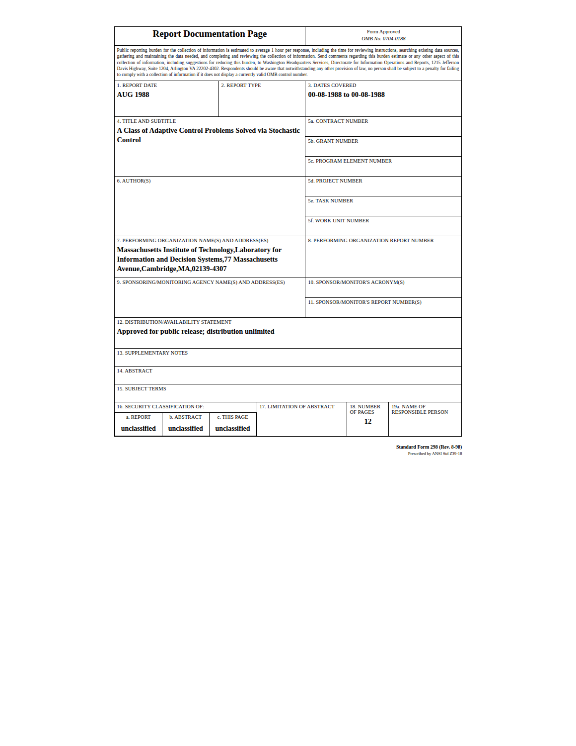| Report Documentation Page | Form Approved OMB No. 0704-0188 |
| Public reporting burden for the collection of information is estimated to average 1 hour per response, including the time for reviewing instructions, searching existing data sources, gathering and maintaining the data needed, and completing and reviewing the collection of information. Send comments regarding this burden estimate or any other aspect of this collection of information, including suggestions for reducing this burden, to Washington Headquarters Services, Directorate for Information Operations and Reports, 1215 Jefferson Davis Highway, Suite 1204, Arlington VA 22202-4302. Respondents should be aware that notwithstanding any other provision of law, no person shall be subject to a penalty for failing to comply with a collection of information if it does not display a currently valid OMB control number. |
| 1. REPORT DATE AUG 1988 | 2. REPORT TYPE | 3. DATES COVERED 00-08-1988 to 00-08-1988 |
| 4. TITLE AND SUBTITLE A Class of Adaptive Control Problems Solved via Stochastic Control | 5a. CONTRACT NUMBER |
| 5b. GRANT NUMBER |
| 5c. PROGRAM ELEMENT NUMBER |
| 6. AUTHOR(S) | 5d. PROJECT NUMBER |
| 5e. TASK NUMBER |
| 5f. WORK UNIT NUMBER |
| 7. PERFORMING ORGANIZATION NAME(S) AND ADDRESS(ES) Massachusetts Institute of Technology,Laboratory for Information and Decision Systems,77 Massachusetts Avenue,Cambridge,MA,02139-4307 | 8. PERFORMING ORGANIZATION REPORT NUMBER |
| 9. SPONSORING/MONITORING AGENCY NAME(S) AND ADDRESS(ES) | 10. SPONSOR/MONITOR'S ACRONYM(S) |
| 11. SPONSOR/MONITOR'S REPORT NUMBER(S) |
| 12. DISTRIBUTION/AVAILABILITY STATEMENT Approved for public release; distribution unlimited |
| 13. SUPPLEMENTARY NOTES |
| 14. ABSTRACT |
| 15. SUBJECT TERMS |
| 16. SECURITY CLASSIFICATION OF: | 17. LIMITATION OF ABSTRACT | 18. NUMBER OF PAGES 12 | 19a. NAME OF RESPONSIBLE PERSON |
| / a. REPORT unclassified / b. ABSTRACT unclassified / c. THIS PAGE unclassified / |
Standard Form 298 (Rev. 8-98)
Prescribed by ANSI Std Z39-18